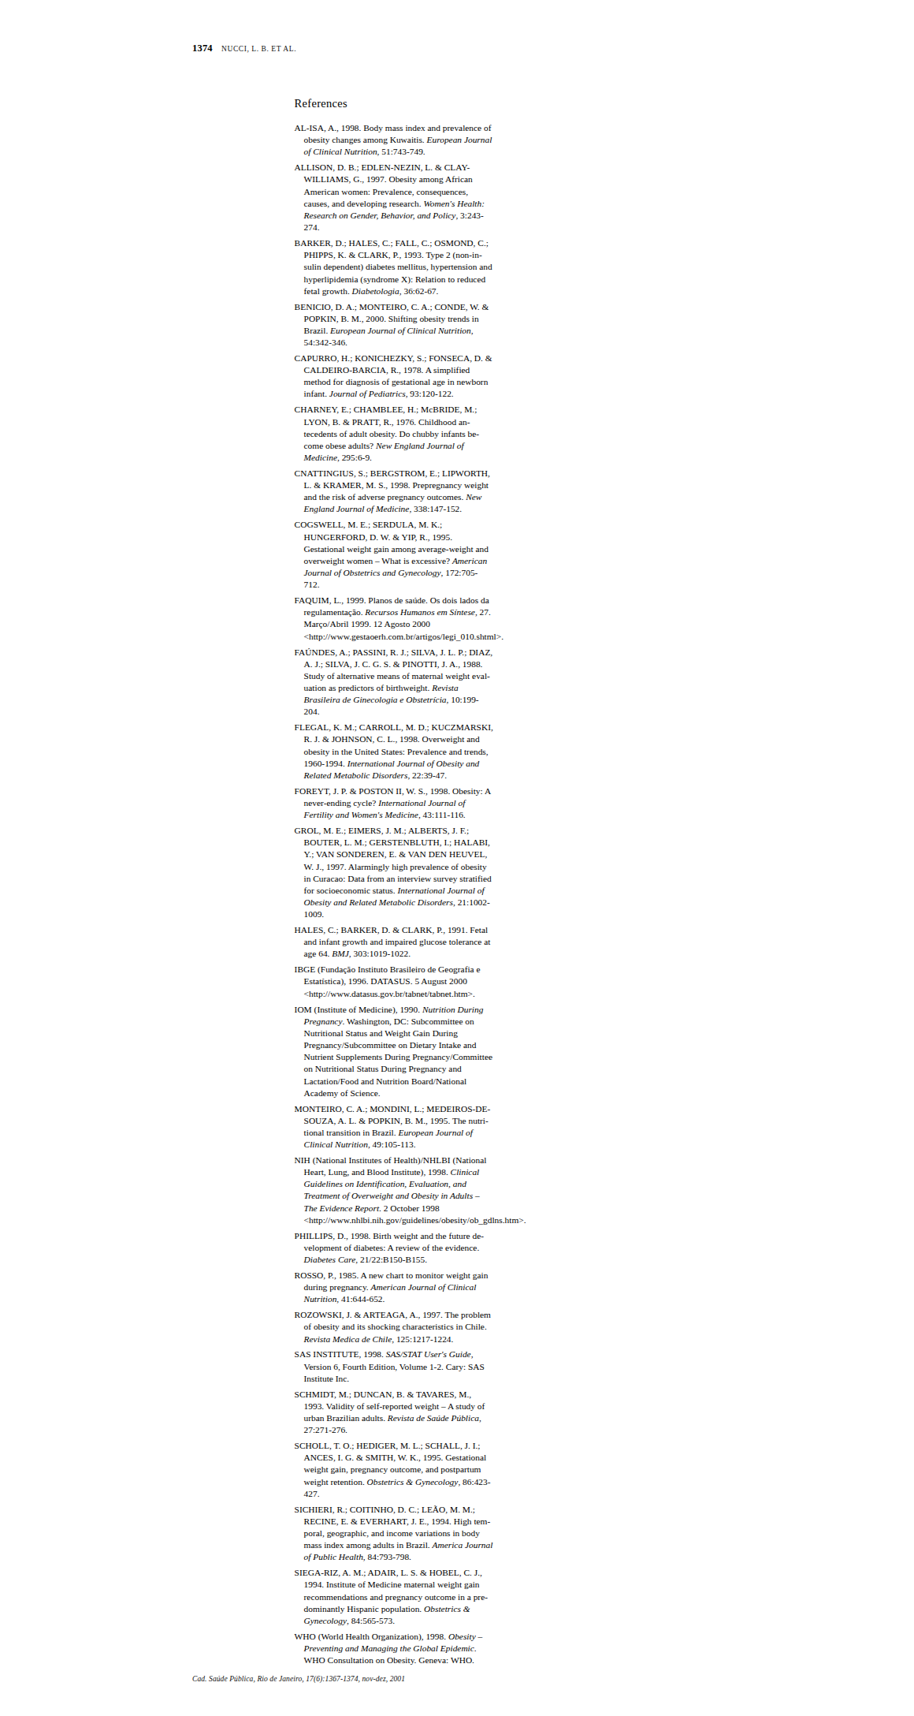1374 Nucci, L. B. et al.
References
AL-ISA, A., 1998. Body mass index and prevalence of obesity changes among Kuwaitis. European Journal of Clinical Nutrition, 51:743-749.
ALLISON, D. B.; EDLEN-NEZIN, L. & CLAY-WILLIAMS, G., 1997. Obesity among African American women: Prevalence, consequences, causes, and developing research. Women's Health: Research on Gender, Behavior, and Policy, 3:243-274.
BARKER, D.; HALES, C.; FALL, C.; OSMOND, C.; PHIPPS, K. & CLARK, P., 1993. Type 2 (non-insulin dependent) diabetes mellitus, hypertension and hyperlipidemia (syndrome X): Relation to reduced fetal growth. Diabetologia, 36:62-67.
BENICIO, D. A.; MONTEIRO, C. A.; CONDE, W. & POPKIN, B. M., 2000. Shifting obesity trends in Brazil. European Journal of Clinical Nutrition, 54:342-346.
CAPURRO, H.; KONICHEZKY, S.; FONSECA, D. & CALDEIRO-BARCIA, R., 1978. A simplified method for diagnosis of gestational age in newborn infant. Journal of Pediatrics, 93:120-122.
CHARNEY, E.; CHAMBLEE, H.; McBRIDE, M.; LYON, B. & PRATT, R., 1976. Childhood antecedents of adult obesity. Do chubby infants become obese adults? New England Journal of Medicine, 295:6-9.
CNATTINGIUS, S.; BERGSTROM, E.; LIPWORTH, L. & KRAMER, M. S., 1998. Prepregnancy weight and the risk of adverse pregnancy outcomes. New England Journal of Medicine, 338:147-152.
COGSWELL, M. E.; SERDULA, M. K.; HUNGERFORD, D. W. & YIP, R., 1995. Gestational weight gain among average-weight and overweight women – What is excessive? American Journal of Obstetrics and Gynecology, 172:705-712.
FAQUIM, L., 1999. Planos de saúde. Os dois lados da regulamentação. Recursos Humanos em Síntese, 27. Março/Abril 1999. 12 Agosto 2000 <http://www.gestaoerh.com.br/artigos/legi_010.shtml>.
FAÚNDES, A.; PASSINI, R. J.; SILVA, J. L. P.; DIAZ, A. J.; SILVA, J. C. G. S. & PINOTTI, J. A., 1988. Study of alternative means of maternal weight evaluation as predictors of birthweight. Revista Brasileira de Ginecologia e Obstetrícia, 10:199-204.
FLEGAL, K. M.; CARROLL, M. D.; KUCZMARSKI, R. J. & JOHNSON, C. L., 1998. Overweight and obesity in the United States: Prevalence and trends, 1960-1994. International Journal of Obesity and Related Metabolic Disorders, 22:39-47.
FOREYT, J. P. & POSTON II, W. S., 1998. Obesity: A never-ending cycle? International Journal of Fertility and Women's Medicine, 43:111-116.
GROL, M. E.; EIMERS, J. M.; ALBERTS, J. F.; BOUTER, L. M.; GERSTENBLUTH, I.; HALABI, Y.; VAN SONDEREN, E. & VAN DEN HEUVEL, W. J., 1997. Alarmingly high prevalence of obesity in Curacao: Data from an interview survey stratified for socioeconomic status. International Journal of Obesity and Related Metabolic Disorders, 21:1002-1009.
HALES, C.; BARKER, D. & CLARK, P., 1991. Fetal and infant growth and impaired glucose tolerance at age 64. BMJ, 303:1019-1022.
IBGE (Fundação Instituto Brasileiro de Geografia e Estatística), 1996. DATASUS. 5 August 2000 <http://www.datasus.gov.br/tabnet/tabnet.htm>.
IOM (Institute of Medicine), 1990. Nutrition During Pregnancy. Washington, DC: Subcommittee on Nutritional Status and Weight Gain During Pregnancy/Subcommittee on Dietary Intake and Nutrient Supplements During Pregnancy/Committee on Nutritional Status During Pregnancy and Lactation/Food and Nutrition Board/National Academy of Science.
MONTEIRO, C. A.; MONDINI, L.; MEDEIROS-DE-SOUZA, A. L. & POPKIN, B. M., 1995. The nutritional transition in Brazil. European Journal of Clinical Nutrition, 49:105-113.
NIH (National Institutes of Health)/NHLBI (National Heart, Lung, and Blood Institute), 1998. Clinical Guidelines on Identification, Evaluation, and Treatment of Overweight and Obesity in Adults – The Evidence Report. 2 October 1998 <http://www.nhlbi.nih.gov/guidelines/obesity/ob_gdlns.htm>.
PHILLIPS, D., 1998. Birth weight and the future development of diabetes: A review of the evidence. Diabetes Care, 21/22:B150-B155.
ROSSO, P., 1985. A new chart to monitor weight gain during pregnancy. American Journal of Clinical Nutrition, 41:644-652.
ROZOWSKI, J. & ARTEAGA, A., 1997. The problem of obesity and its shocking characteristics in Chile. Revista Medica de Chile, 125:1217-1224.
SAS INSTITUTE, 1998. SAS/STAT User's Guide, Version 6, Fourth Edition, Volume 1-2. Cary: SAS Institute Inc.
SCHMIDT, M.; DUNCAN, B. & TAVARES, M., 1993. Validity of self-reported weight – A study of urban Brazilian adults. Revista de Saúde Pública, 27:271-276.
SCHOLL, T. O.; HEDIGER, M. L.; SCHALL, J. I.; ANCES, I. G. & SMITH, W. K., 1995. Gestational weight gain, pregnancy outcome, and postpartum weight retention. Obstetrics & Gynecology, 86:423-427.
SICHIERI, R.; COITINHO, D. C.; LEÃO, M. M.; RECINE, E. & EVERHART, J. E., 1994. High temporal, geographic, and income variations in body mass index among adults in Brazil. America Journal of Public Health, 84:793-798.
SIEGA-RIZ, A. M.; ADAIR, L. S. & HOBEL, C. J., 1994. Institute of Medicine maternal weight gain recommendations and pregnancy outcome in a predominantly Hispanic population. Obstetrics & Gynecology, 84:565-573.
WHO (World Health Organization), 1998. Obesity – Preventing and Managing the Global Epidemic. WHO Consultation on Obesity. Geneva: WHO.
Cad. Saúde Pública, Rio de Janeiro, 17(6):1367-1374, nov-dez, 2001